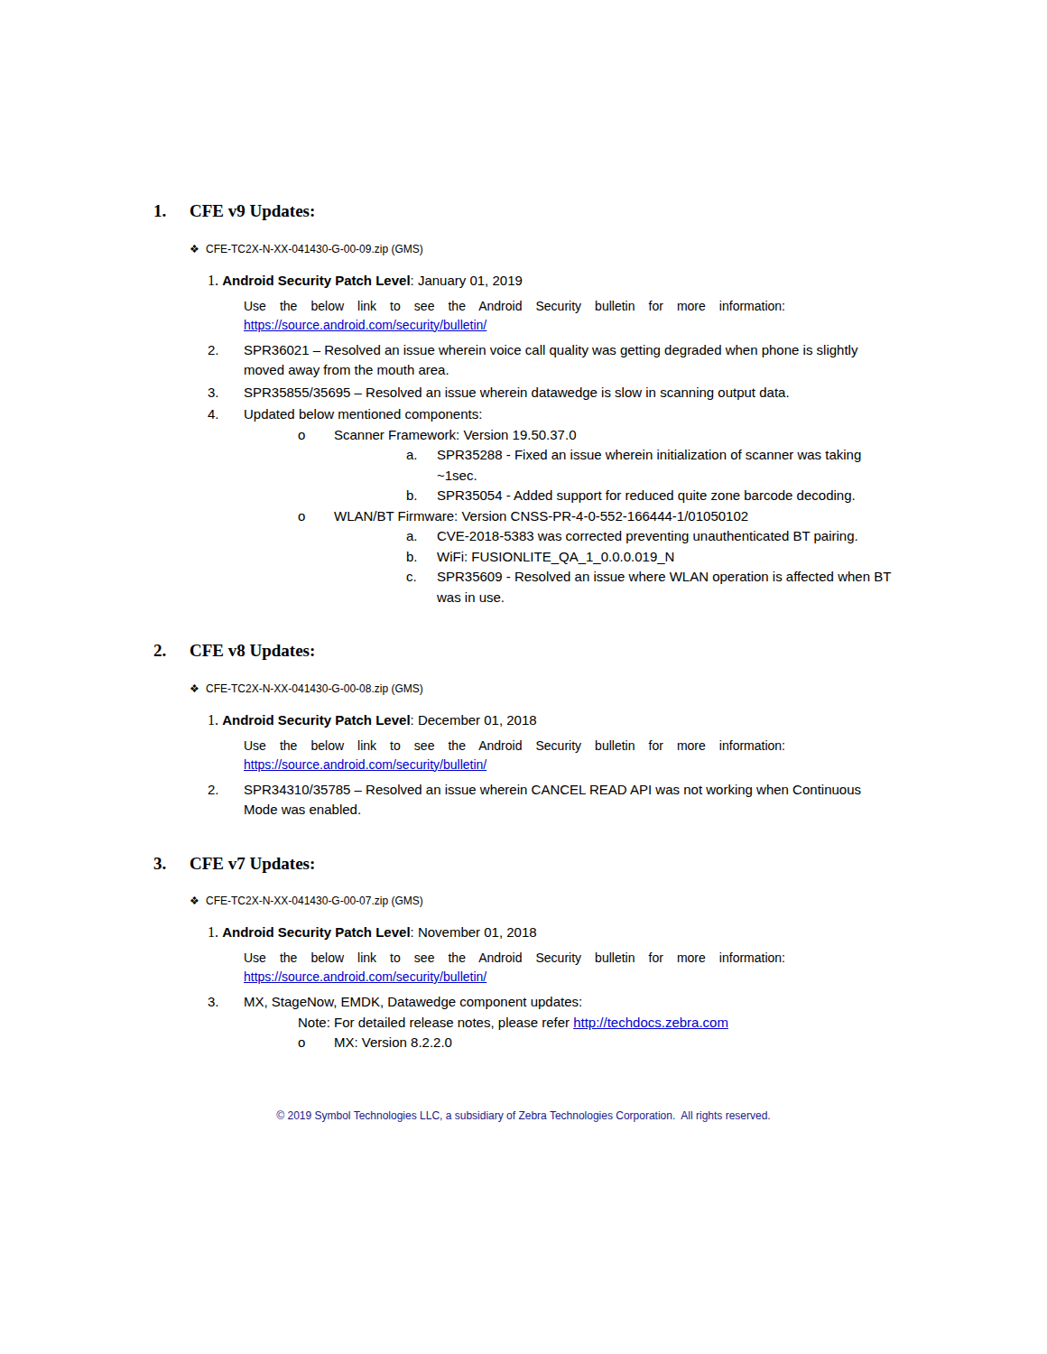1.
CFE v9 Updates:
❖CFE-TC2X-N-XX-041430-G-00-09.zip (GMS)
1. Android Security Patch Level: January 01, 2019
Use the below link to see the Android Security bulletin for more information: https://source.android.com/security/bulletin/
2. SPR36021 – Resolved an issue wherein voice call quality was getting degraded when phone is slightly moved away from the mouth area.
3. SPR35855/35695 – Resolved an issue wherein datawedge is slow in scanning output data.
4. Updated below mentioned components:
o Scanner Framework: Version 19.50.37.0
a. SPR35288 - Fixed an issue wherein initialization of scanner was taking ~1sec.
b. SPR35054 - Added support for reduced quite zone barcode decoding.
o WLAN/BT Firmware: Version CNSS-PR-4-0-552-166444-1/01050102
a. CVE-2018-5383 was corrected preventing unauthenticated BT pairing.
b. WiFi: FUSIONLITE_QA_1_0.0.0.019_N
c. SPR35609 - Resolved an issue where WLAN operation is affected when BT was in use.
2.
CFE v8 Updates:
❖CFE-TC2X-N-XX-041430-G-00-08.zip (GMS)
1. Android Security Patch Level: December 01, 2018
Use the below link to see the Android Security bulletin for more information: https://source.android.com/security/bulletin/
2. SPR34310/35785 – Resolved an issue wherein CANCEL READ API was not working when Continuous Mode was enabled.
3.
CFE v7 Updates:
❖CFE-TC2X-N-XX-041430-G-00-07.zip (GMS)
1. Android Security Patch Level: November 01, 2018
Use the below link to see the Android Security bulletin for more information: https://source.android.com/security/bulletin/
3. MX, StageNow, EMDK, Datawedge component updates:
Note: For detailed release notes, please refer http://techdocs.zebra.com
o MX: Version 8.2.2.0
© 2019 Symbol Technologies LLC, a subsidiary of Zebra Technologies Corporation. All rights reserved.